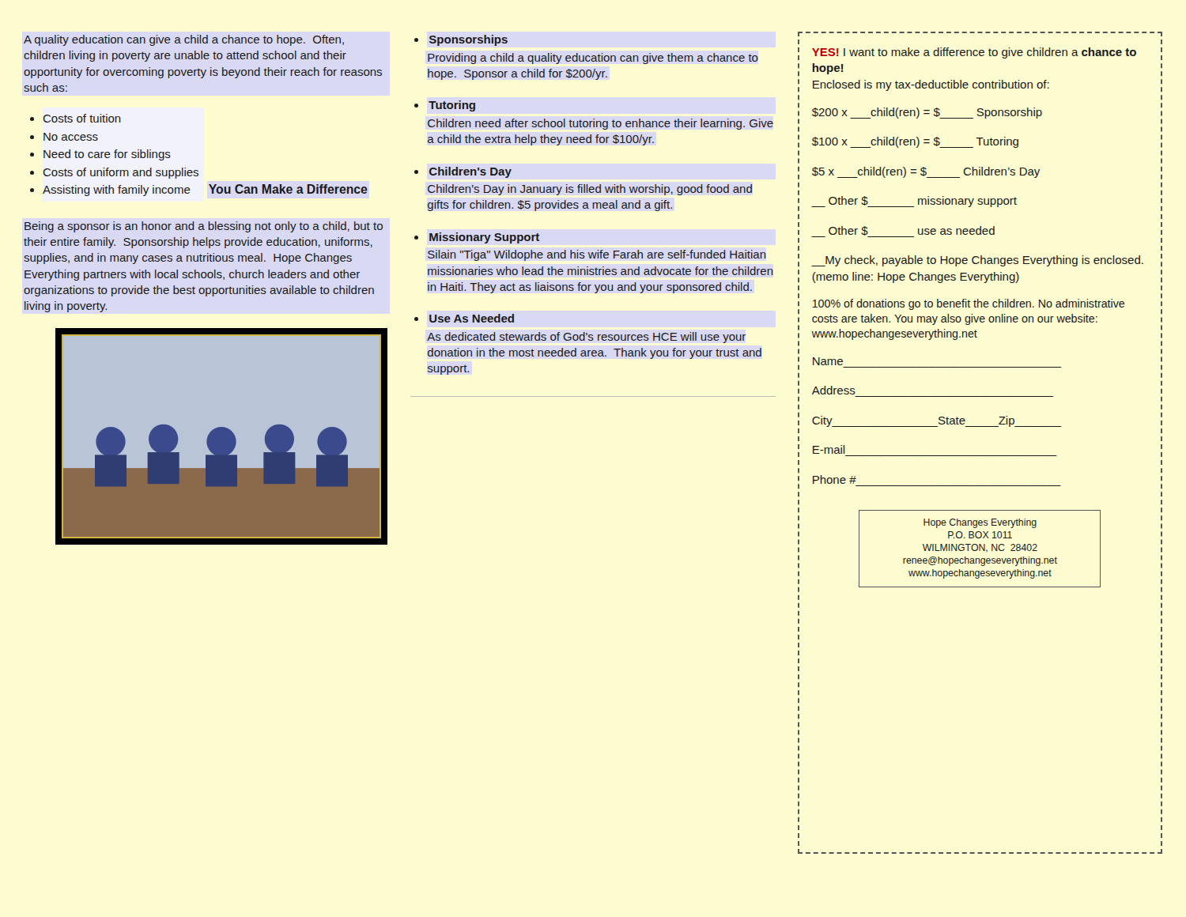A quality education can give a child a chance to hope. Often, children living in poverty are unable to attend school and their opportunity for overcoming poverty is beyond their reach for reasons such as:
Costs of tuition
No access
Need to care for siblings
Costs of uniform and supplies
Assisting with family income
You Can Make a Difference
Being a sponsor is an honor and a blessing not only to a child, but to their entire family. Sponsorship helps provide education, uniforms, supplies, and in many cases a nutritious meal. Hope Changes Everything partners with local schools, church leaders and other organizations to provide the best opportunities available to children living in poverty.
Sponsorships
Providing a child a quality education can give them a chance to hope. Sponsor a child for $200/yr.
Tutoring
Children need after school tutoring to enhance their learning. Give a child the extra help they need for $100/yr.
Children's Day
Children's Day in January is filled with worship, good food and gifts for children. $5 provides a meal and a gift.
Missionary Support
Silain "Tiga" Wildophe and his wife Farah are self-funded Haitian missionaries who lead the ministries and advocate for the children in Haiti. They act as liaisons for you and your sponsored child.
Use As Needed
As dedicated stewards of God's resources HCE will use your donation in the most needed area. Thank you for your trust and support.
YES! I want to make a difference to give children a chance to hope!
Enclosed is my tax-deductible contribution of:
$200 x ___child(ren) = $_____ Sponsorship
$100 x ___child(ren) = $_____ Tutoring
$5 x ___child(ren) = $_____ Children’s Day
__ Other $_______ missionary support
__ Other $_______ use as needed
__My check, payable to Hope Changes Everything is enclosed.
(memo line: Hope Changes Everything)
100% of donations go to benefit the children. No administrative costs are taken. You may also give online on our website: www.hopechangeseverything.net
Name_________________________________
Address______________________________
City________________State_____Zip_______
E-mail________________________________
Phone #_______________________________
Hope Changes Everything
P.O. BOX 1011
WILMINGTON, NC 28402
renee@hopechangeseverything.net
www.hopechangeseverything.net